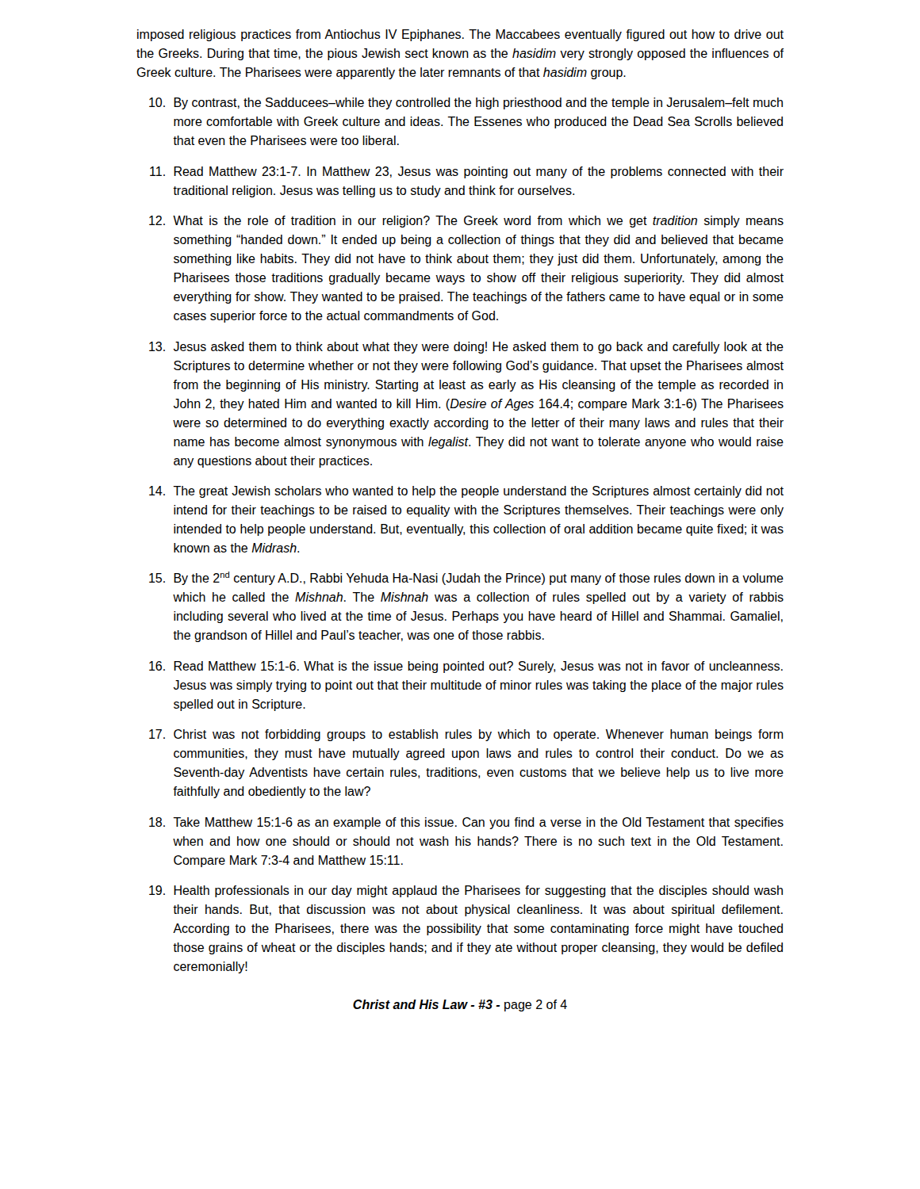imposed religious practices from Antiochus IV Epiphanes. The Maccabees eventually figured out how to drive out the Greeks. During that time, the pious Jewish sect known as the hasidim very strongly opposed the influences of Greek culture. The Pharisees were apparently the later remnants of that hasidim group.
By contrast, the Sadducees–while they controlled the high priesthood and the temple in Jerusalem–felt much more comfortable with Greek culture and ideas. The Essenes who produced the Dead Sea Scrolls believed that even the Pharisees were too liberal.
Read Matthew 23:1-7. In Matthew 23, Jesus was pointing out many of the problems connected with their traditional religion. Jesus was telling us to study and think for ourselves.
What is the role of tradition in our religion? The Greek word from which we get tradition simply means something “handed down.” It ended up being a collection of things that they did and believed that became something like habits. They did not have to think about them; they just did them. Unfortunately, among the Pharisees those traditions gradually became ways to show off their religious superiority. They did almost everything for show. They wanted to be praised. The teachings of the fathers came to have equal or in some cases superior force to the actual commandments of God.
Jesus asked them to think about what they were doing! He asked them to go back and carefully look at the Scriptures to determine whether or not they were following God’s guidance. That upset the Pharisees almost from the beginning of His ministry. Starting at least as early as His cleansing of the temple as recorded in John 2, they hated Him and wanted to kill Him. (Desire of Ages 164.4; compare Mark 3:1-6) The Pharisees were so determined to do everything exactly according to the letter of their many laws and rules that their name has become almost synonymous with legalist. They did not want to tolerate anyone who would raise any questions about their practices.
The great Jewish scholars who wanted to help the people understand the Scriptures almost certainly did not intend for their teachings to be raised to equality with the Scriptures themselves. Their teachings were only intended to help people understand. But, eventually, this collection of oral addition became quite fixed; it was known as the Midrash.
By the 2nd century A.D., Rabbi Yehuda Ha-Nasi (Judah the Prince) put many of those rules down in a volume which he called the Mishnah. The Mishnah was a collection of rules spelled out by a variety of rabbis including several who lived at the time of Jesus. Perhaps you have heard of Hillel and Shammai. Gamaliel, the grandson of Hillel and Paul’s teacher, was one of those rabbis.
Read Matthew 15:1-6. What is the issue being pointed out? Surely, Jesus was not in favor of uncleanness. Jesus was simply trying to point out that their multitude of minor rules was taking the place of the major rules spelled out in Scripture.
Christ was not forbidding groups to establish rules by which to operate. Whenever human beings form communities, they must have mutually agreed upon laws and rules to control their conduct. Do we as Seventh-day Adventists have certain rules, traditions, even customs that we believe help us to live more faithfully and obediently to the law?
Take Matthew 15:1-6 as an example of this issue. Can you find a verse in the Old Testament that specifies when and how one should or should not wash his hands? There is no such text in the Old Testament. Compare Mark 7:3-4 and Matthew 15:11.
Health professionals in our day might applaud the Pharisees for suggesting that the disciples should wash their hands. But, that discussion was not about physical cleanliness. It was about spiritual defilement. According to the Pharisees, there was the possibility that some contaminating force might have touched those grains of wheat or the disciples hands; and if they ate without proper cleansing, they would be defiled ceremonially!
Christ and His Law - #3 - page 2 of 4